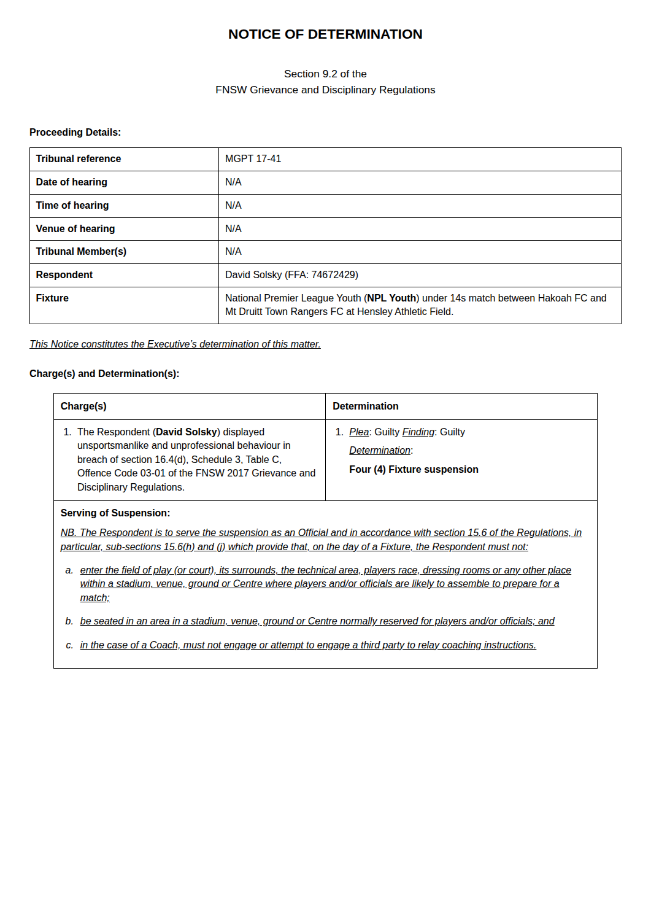NOTICE OF DETERMINATION
Section 9.2 of the
FNSW Grievance and Disciplinary Regulations
Proceeding Details:
| Tribunal reference | MGPT 17-41 |
| Date of hearing | N/A |
| Time of hearing | N/A |
| Venue of hearing | N/A |
| Tribunal Member(s) | N/A |
| Respondent | David Solsky (FFA: 74672429) |
| Fixture | National Premier League Youth ( NPL Youth ) under 14s match between Hakoah FC and Mt Druitt Town Rangers FC at Hensley Athletic Field. |
This Notice constitutes the Executive’s determination of this matter.
Charge(s) and Determination(s):
| Charge(s) | Determination |
| --- | --- |
| The Respondent ( David Solsky ) displayed unsportsmanlike and unprofessional behaviour in breach of section 16.4(d), Schedule 3, Table C, Offence Code 03-01 of the FNSW 2017 Grievance and Disciplinary Regulations. | Plea : Guilty Finding : Guilty Determination : Four (4) Fixture suspension |
| Serving of Suspension: NB. The Respondent is to serve the suspension as an Official and in accordance with section 15.6 of the Regulations, in particular, sub-sections 15.6(h) and (j) which provide that, on the day of a Fixture, the Respondent must not: enter the field of play (or court), its surrounds, the technical area, players race, dressing rooms or any other place within a stadium, venue, ground or Centre where players and/or officials are likely to assemble to prepare for a match; be seated in an area in a stadium, venue, ground or Centre normally reserved for players and/or officials; and in the case of a Coach, must not engage or attempt to engage a third party to relay coaching instructions. |